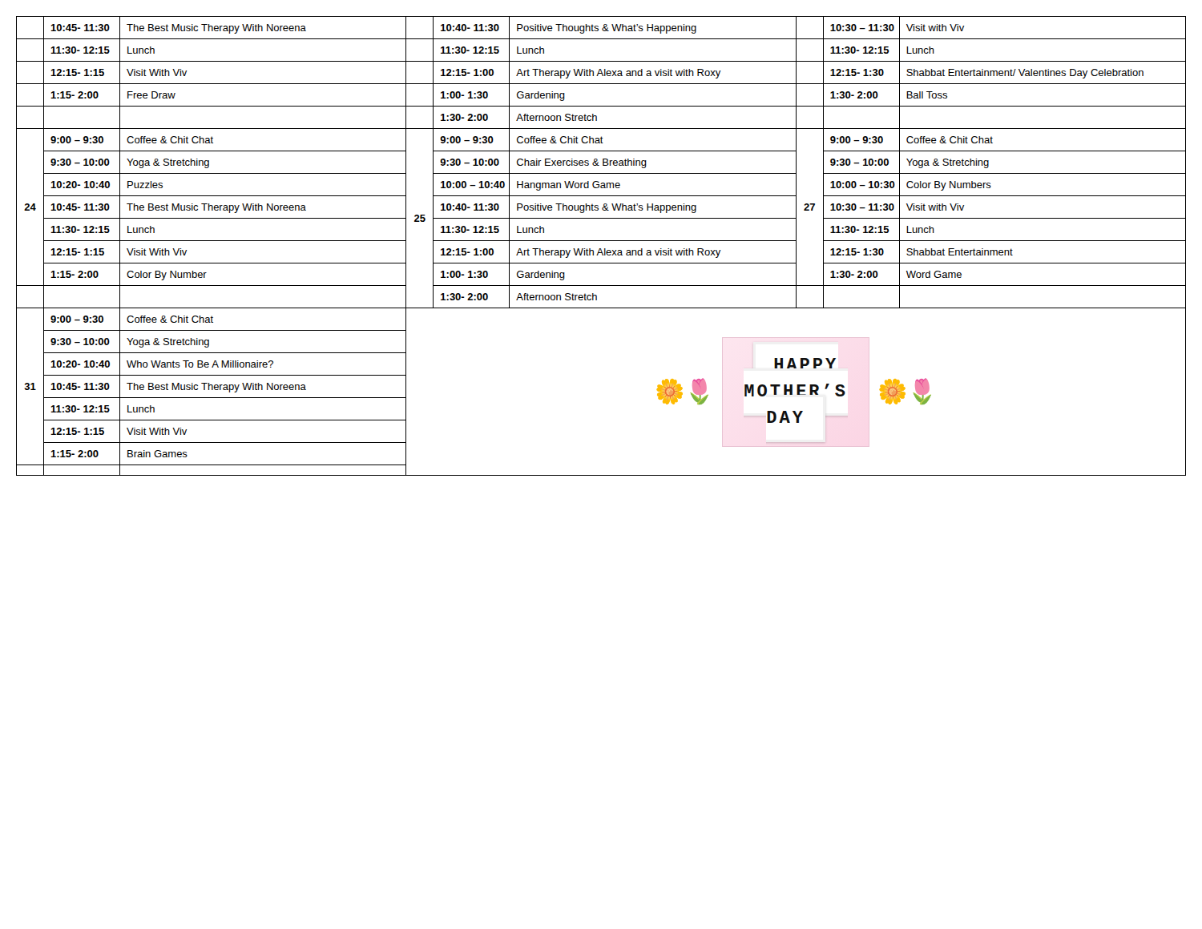| | 10:45- 11:30 | The Best Music Therapy With Noreena | | 10:40- 11:30 | Positive Thoughts & What’s Happening | | 10:30 – 11:30 | Visit with Viv |
| | 11:30- 12:15 | Lunch | | 11:30- 12:15 | Lunch | | 11:30- 12:15 | Lunch |
| | 12:15- 1:15 | Visit With Viv | | 12:15- 1:00 | Art Therapy With Alexa and a visit with Roxy | | 12:15- 1:30 | Shabbat Entertainment/ Valentines Day Celebration |
| | 1:15- 2:00 | Free Draw | | 1:00- 1:30 | Gardening | | 1:30- 2:00 | Ball Toss |
| | | | | 1:30- 2:00 | Afternoon Stretch | | | |
| 24 | 9:00 – 9:30 | Coffee & Chit Chat | 25 | 9:00 – 9:30 | Coffee & Chit Chat | 27 | 9:00 – 9:30 | Coffee & Chit Chat |
| 9:30 – 10:00 | Yoga & Stretching | 9:30 – 10:00 | Chair Exercises & Breathing | 9:30 – 10:00 | Yoga & Stretching |
| 10:20- 10:40 | Puzzles | 10:00 – 10:40 | Hangman Word Game | 10:00 – 10:30 | Color By Numbers |
| 10:45- 11:30 | The Best Music Therapy With Noreena | 10:40- 11:30 | Positive Thoughts & What’s Happening | 10:30 – 11:30 | Visit with Viv |
| 11:30- 12:15 | Lunch | 11:30- 12:15 | Lunch | 11:30- 12:15 | Lunch |
| 12:15- 1:15 | Visit With Viv | 12:15- 1:00 | Art Therapy With Alexa and a visit with Roxy | 12:15- 1:30 | Shabbat Entertainment |
| 1:15- 2:00 | Color By Number | 1:00- 1:30 | Gardening | 1:30- 2:00 | Word Game |
| | | | 1:30- 2:00 | Afternoon Stretch | | | |
| 31 | 9:00 – 9:30 | Coffee & Chit Chat | 🌼🌷 HAPPY MOTHER’S DAY 🌼🌷 |
| 9:30 – 10:00 | Yoga & Stretching |
| 10:20- 10:40 | Who Wants To Be A Millionaire? |
| 10:45- 11:30 | The Best Music Therapy With Noreena |
| 11:30- 12:15 | Lunch |
| 12:15- 1:15 | Visit With Viv |
| 1:15- 2:00 | Brain Games |